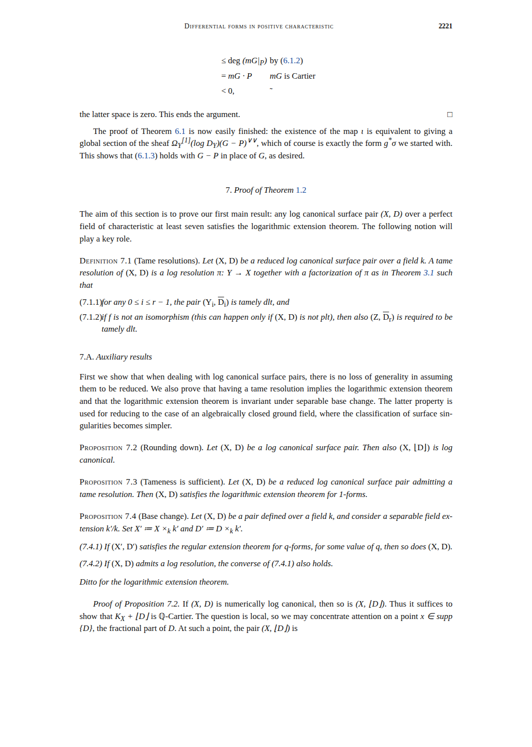Differential forms in positive characteristic 2221
| ≤ deg (mG/ P ) | by ( 6.1.2 ) |
| = mG · P | mG is Cartier |
| < 0, | ˜ |
the latter space is zero. This ends the argument. □
The proof of Theorem 6.1 is now easily finished: the existence of the map ι is equivalent to giving a global section of the sheaf ΩY[1](log DY)(G − P)∨∨, which of course is exactly the form g*σ we started with. This shows that (6.1.3) holds with G − P in place of G, as desired.
7. Proof of Theorem 1.2
The aim of this section is to prove our first main result: any log canonical surface pair (X, D) over a perfect field of characteristic at least seven satisfies the logarithmic extension theorem. The following notion will play a key role.
Definition 7.1 (Tame resolutions). Let (X, D) be a reduced log canonical surface pair over a field k. A tame resolution of (X, D) is a log resolution π: Y → X together with a factorization of π as in Theorem 3.1 such that
(7.1.1) for any 0 ≤ i ≤ r − 1, the pair (Yi, Di) is tamely dlt, and
(7.1.2) if f is not an isomorphism (this can happen only if (X, D) is not plt), then also (Z, Dr) is required to be tamely dlt.
7.A. Auxiliary results
First we show that when dealing with log canonical surface pairs, there is no loss of generality in assuming them to be reduced. We also prove that having a tame resolution implies the logarithmic extension theorem and that the logarithmic extension theorem is invariant under separable base change. The latter property is used for reducing to the case of an algebraically closed ground field, where the classification of surface singularities becomes simpler.
Proposition 7.2 (Rounding down). Let (X, D) be a log canonical surface pair. Then also (X, ⌊D⌋) is log canonical.
Proposition 7.3 (Tameness is sufficient). Let (X, D) be a reduced log canonical surface pair admitting a tame resolution. Then (X, D) satisfies the logarithmic extension theorem for 1-forms.
Proposition 7.4 (Base change). Let (X, D) be a pair defined over a field k, and consider a separable field extension k′/k. Set X′ ≔ X ×k k′ and D′ ≔ D ×k k′.
(7.4.1) If (X′, D′) satisfies the regular extension theorem for q-forms, for some value of q, then so does (X, D).
(7.4.2) If (X, D) admits a log resolution, the converse of (7.4.1) also holds.
Ditto for the logarithmic extension theorem.
Proof of Proposition 7.2. If (X, D) is numerically log canonical, then so is (X, ⌊D⌋). Thus it suffices to show that KX + ⌊D⌋ is ℚ-Cartier. The question is local, so we may concentrate attention on a point x ∈ supp {D}, the fractional part of D. At such a point, the pair (X, ⌊D⌋) is